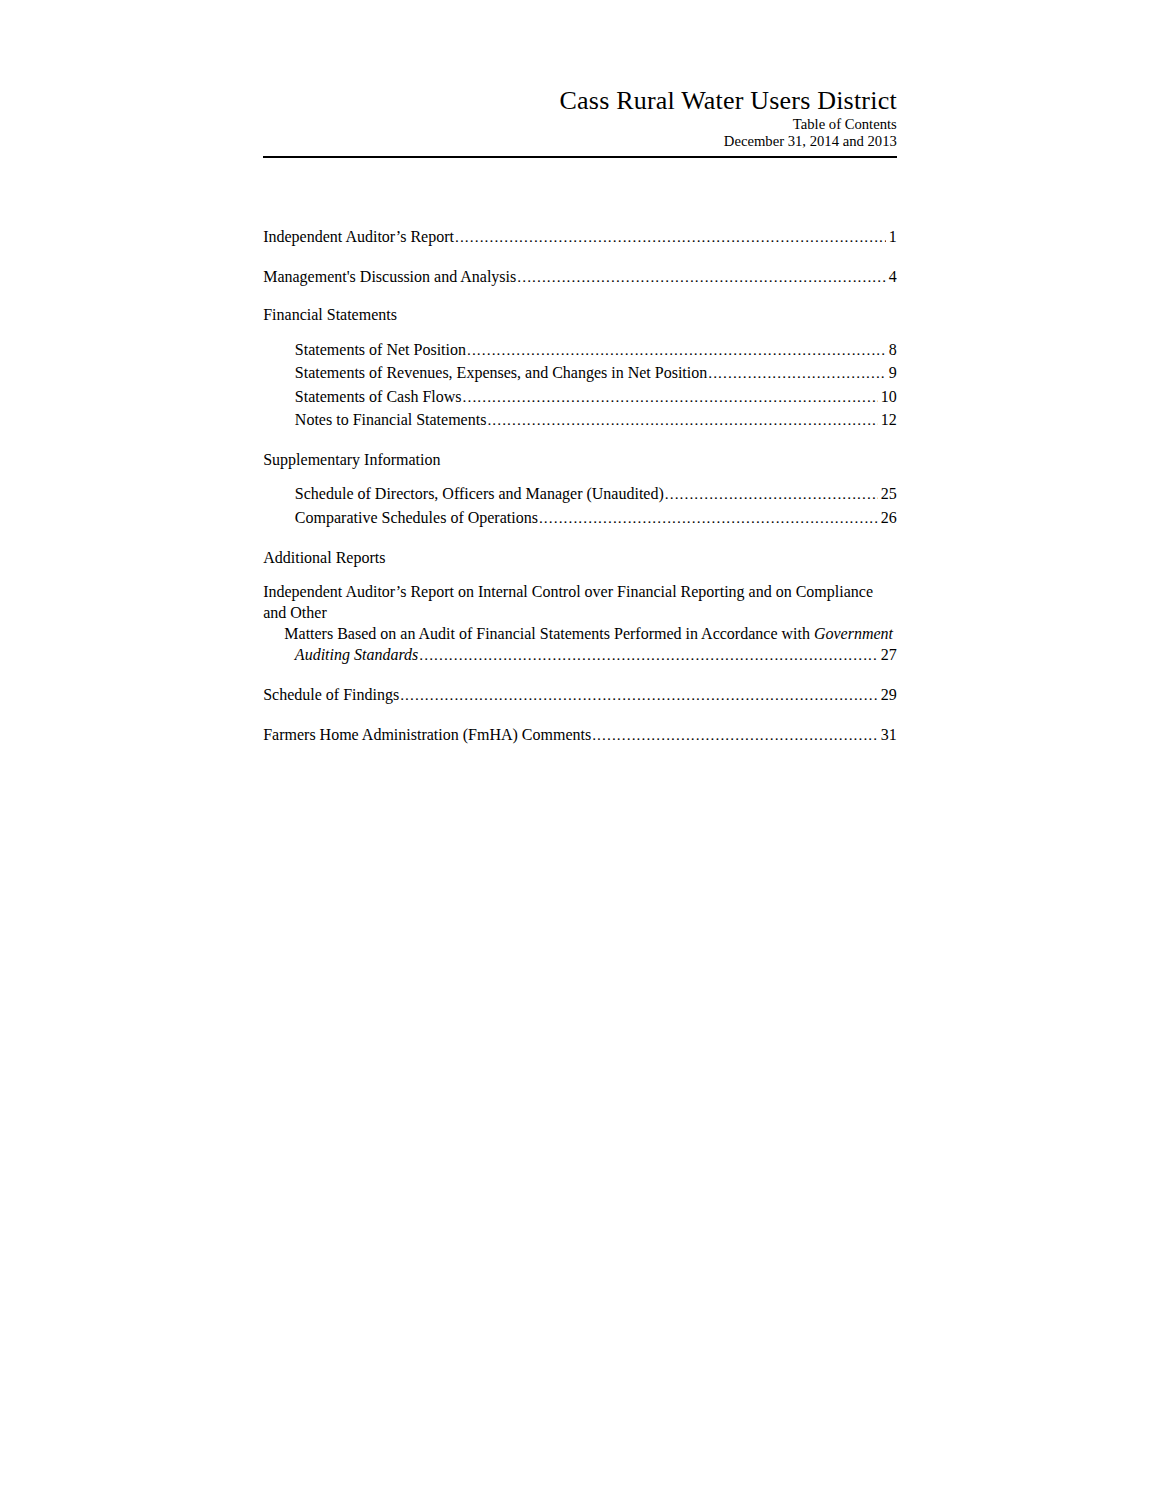Cass Rural Water Users District
Table of Contents
December 31, 2014 and 2013
Independent Auditor’s Report .................................................................................................................................. 1
Management's Discussion and Analysis .................................................................................................................. 4
Financial Statements
Statements of Net Position ................................................................................................................. 8
Statements of Revenues, Expenses, and Changes in Net Position ..................................................................... 9
Statements of Cash Flows .................................................................................................................. 10
Notes to Financial Statements .......................................................................................................... 12
Supplementary Information
Schedule of Directors, Officers and Manager (Unaudited) ............................................................................. 25
Comparative Schedules of Operations ......................................................................................................... 26
Additional Reports
Independent Auditor’s Report on Internal Control over Financial Reporting and on Compliance and Other Matters Based on an Audit of Financial Statements Performed in Accordance with Government Auditing Standards ............................................................................................................................. 27
Schedule of Findings ................................................................................................................................. 29
Farmers Home Administration (FmHA) Comments ............................................................................................. 31